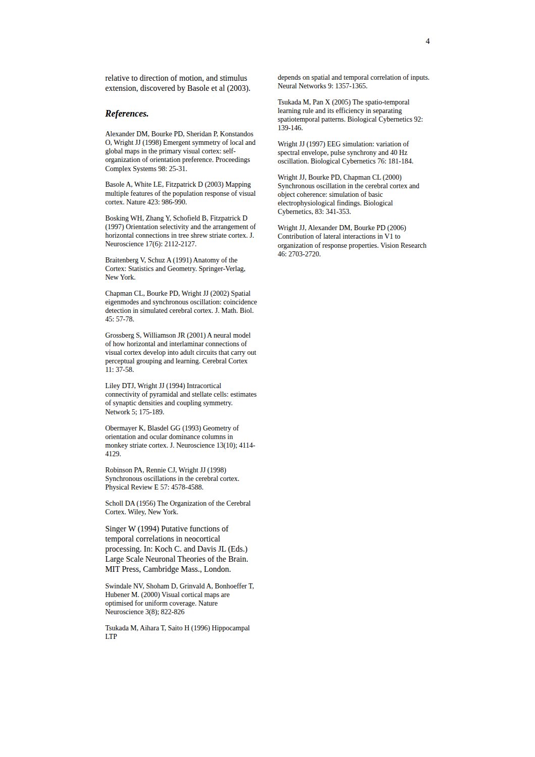4
relative to direction of motion, and stimulus extension, discovered by Basole et al (2003).
References.
Alexander DM, Bourke PD, Sheridan P, Konstandos O, Wright JJ (1998) Emergent symmetry of local and global maps in the primary visual cortex: self-organization of orientation preference. Proceedings Complex Systems 98: 25-31.
Basole A, White LE, Fitzpatrick D (2003) Mapping multiple features of the population response of visual cortex. Nature 423: 986-990.
Bosking WH, Zhang Y, Schofield B, Fitzpatrick D (1997) Orientation selectivity and the arrangement of horizontal connections in tree shrew striate cortex. J. Neuroscience 17(6): 2112-2127.
Braitenberg V, Schuz A (1991) Anatomy of the Cortex: Statistics and Geometry. Springer-Verlag, New York.
Chapman CL, Bourke PD, Wright JJ (2002) Spatial eigenmodes and synchronous oscillation: coincidence detection in simulated cerebral cortex. J. Math. Biol. 45: 57-78.
Grossberg S, Williamson JR (2001) A neural model of how horizontal and interlaminar connections of visual cortex develop into adult circuits that carry out perceptual grouping and learning. Cerebral Cortex 11: 37-58.
Liley DTJ, Wright JJ (1994) Intracortical connectivity of pyramidal and stellate cells: estimates of synaptic densities and coupling symmetry. Network 5; 175-189.
Obermayer K, Blasdel GG (1993) Geometry of orientation and ocular dominance columns in monkey striate cortex. J. Neuroscience 13(10); 4114-4129.
Robinson PA, Rennie CJ, Wright JJ (1998) Synchronous oscillations in the cerebral cortex. Physical Review E 57: 4578-4588.
Scholl DA (1956) The Organization of the Cerebral Cortex. Wiley, New York.
Singer W (1994) Putative functions of temporal correlations in neocortical processing. In: Koch C. and Davis JL (Eds.) Large Scale Neuronal Theories of the Brain. MIT Press, Cambridge Mass., London.
Swindale NV, Shoham D, Grinvald A, Bonhoeffer T, Hubener M. (2000) Visual cortical maps are optimised for uniform coverage. Nature Neuroscience 3(8); 822-826
Tsukada M, Aihara T, Saito H (1996) Hippocampal LTP
depends on spatial and temporal correlation of inputs. Neural Networks 9: 1357-1365.
Tsukada M, Pan X (2005) The spatio-temporal learning rule and its efficiency in separating spatiotemporal patterns. Biological Cybernetics 92: 139-146.
Wright JJ (1997) EEG simulation: variation of spectral envelope, pulse synchrony and 40 Hz oscillation. Biological Cybernetics 76: 181-184.
Wright JJ, Bourke PD, Chapman CL (2000) Synchronous oscillation in the cerebral cortex and object coherence: simulation of basic electrophysiological findings. Biological Cybernetics, 83: 341-353.
Wright JJ, Alexander DM, Bourke PD (2006) Contribution of lateral interactions in V1 to organization of response properties. Vision Research 46: 2703-2720.